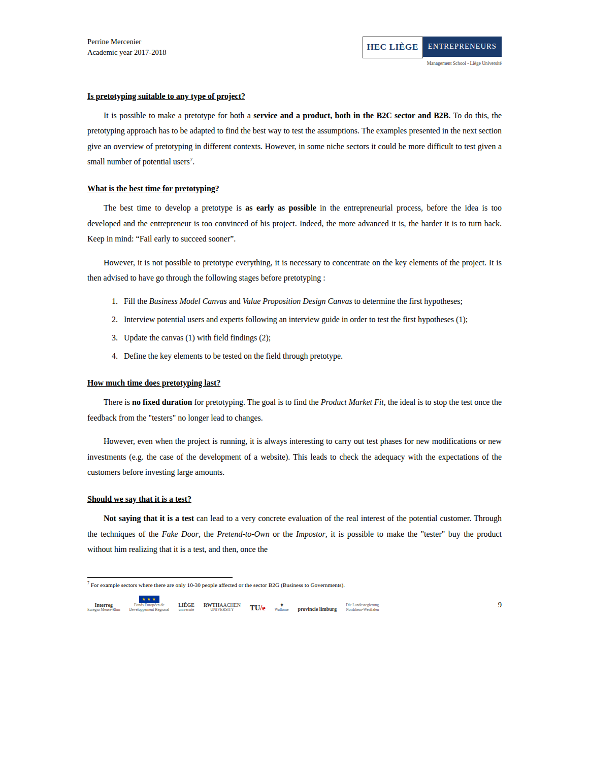Perrine Mercenier
Academic year 2017-2018
HEC LIÈGE ENTREPRENEURS
Management School - Liège Université
Is pretotyping suitable to any type of project?
It is possible to make a pretotype for both a service and a product, both in the B2C sector and B2B. To do this, the pretotyping approach has to be adapted to find the best way to test the assumptions. The examples presented in the next section give an overview of pretotyping in different contexts. However, in some niche sectors it could be more difficult to test given a small number of potential users7.
What is the best time for pretotyping?
The best time to develop a pretotype is as early as possible in the entrepreneurial process, before the idea is too developed and the entrepreneur is too convinced of his project. Indeed, the more advanced it is, the harder it is to turn back. Keep in mind: “Fail early to succeed sooner”.
However, it is not possible to pretotype everything, it is necessary to concentrate on the key elements of the project. It is then advised to have go through the following stages before pretotyping :
Fill the Business Model Canvas and Value Proposition Design Canvas to determine the first hypotheses;
Interview potential users and experts following an interview guide in order to test the first hypotheses (1);
Update the canvas (1) with field findings (2);
Define the key elements to be tested on the field through pretotype.
How much time does pretotyping last?
There is no fixed duration for pretotyping. The goal is to find the Product Market Fit, the ideal is to stop the test once the feedback from the "testers" no longer lead to changes.
However, even when the project is running, it is always interesting to carry out test phases for new modifications or new investments (e.g. the case of the development of a website). This leads to check the adequacy with the expectations of the customers before investing large amounts.
Should we say that it is a test?
Not saying that it is a test can lead to a very concrete evaluation of the real interest of the potential customer. Through the techniques of the Fake Door, the Pretend-to-Own or the Impostor, it is possible to make the "tester" buy the product without him realizing that it is a test, and then, once the
7 For example sectors where there are only 10-30 people affected or the sector B2G (Business to Governments).
Interreg
Euregio Meuse-Rhin
★★★
Fonds Européen de
Développement Régional
LIÈGE
université
RWTHAACHEN
UNIVERSITY
TU/e
✦
Wallonie
provincie limburg
Die Landesregierung
Nordrhein-Westfalen
9